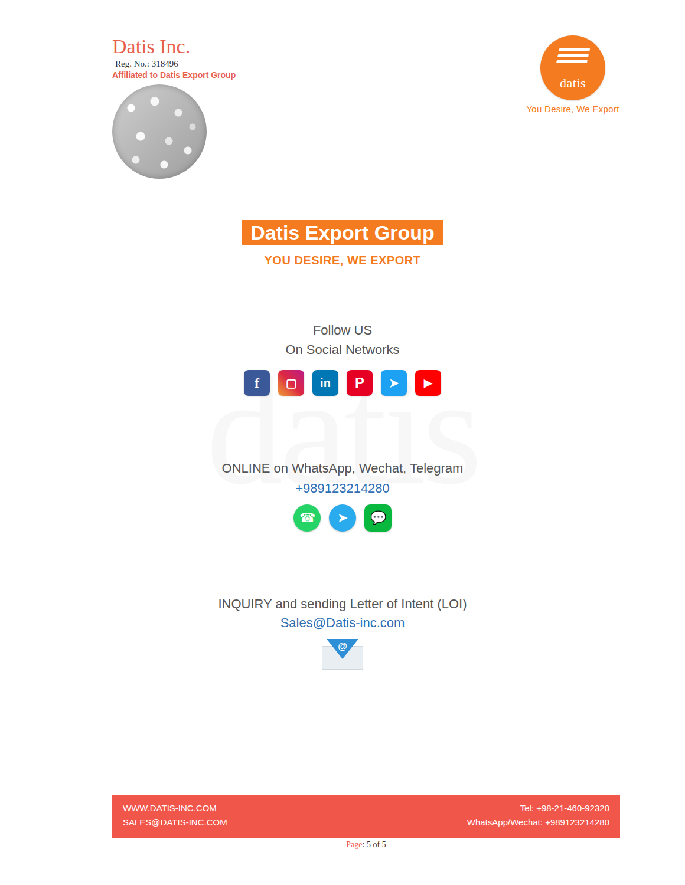datis
Datis Inc.
Reg. No.: 318496
Affiliated to Datis Export Group
datis
You Desire, We Export
Datis Export Group
YOU DESIRE, WE EXPORT
Follow US
On Social Networks
f
▢
in
P
➤
▶
ONLINE on WhatsApp, Wechat, Telegram
+989123214280
☎
➤
💬
INQUIRY and sending Letter of Intent (LOI)
Sales@Datis-inc.com
@
WWW.DATIS-INC.COM
SALES@DATIS-INC.COM
Tel: +98-21-460-92320
WhatsApp/Wechat: +989123214280
Page: 5 of 5